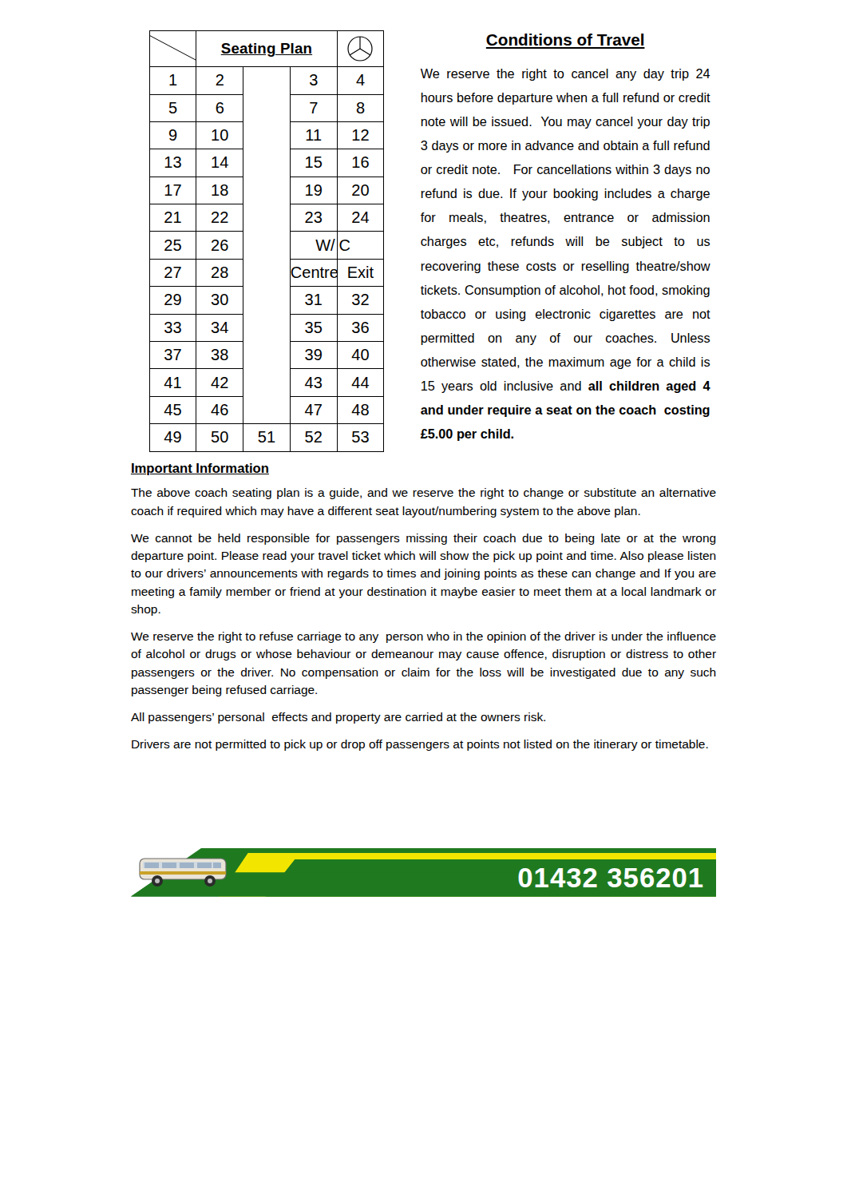| | Seating Plan | |
| 1 | 2 | | 3 | 4 |
| 5 | 6 | | 7 | 8 |
| 9 | 10 | | 11 | 12 |
| 13 | 14 | | 15 | 16 |
| 17 | 18 | | 19 | 20 |
| 21 | 22 | | 23 | 24 |
| 25 | 26 | | W/ | C |
| 27 | 28 | | Centre | Exit |
| 29 | 30 | | 31 | 32 |
| 33 | 34 | | 35 | 36 |
| 37 | 38 | | 39 | 40 |
| 41 | 42 | | 43 | 44 |
| 45 | 46 | | 47 | 48 |
| 49 | 50 | 51 | 52 | 53 |
Conditions of Travel
We reserve the right to cancel any day trip 24 hours before departure when a full refund or credit note will be issued. You may cancel your day trip 3 days or more in advance and obtain a full refund or credit note. For cancellations within 3 days no refund is due. If your booking includes a charge for meals, theatres, entrance or admission charges etc, refunds will be subject to us recovering these costs or reselling theatre/show tickets. Consumption of alcohol, hot food, smoking tobacco or using electronic cigarettes are not permitted on any of our coaches. Unless otherwise stated, the maximum age for a child is 15 years old inclusive and all children aged 4 and under require a seat on the coach costing £5.00 per child.
Important Information
The above coach seating plan is a guide, and we reserve the right to change or substitute an alternative coach if required which may have a different seat layout/numbering system to the above plan.
We cannot be held responsible for passengers missing their coach due to being late or at the wrong departure point. Please read your travel ticket which will show the pick up point and time. Also please listen to our drivers’ announcements with regards to times and joining points as these can change and If you are meeting a family member or friend at your destination it maybe easier to meet them at a local landmark or shop.
We reserve the right to refuse carriage to any person who in the opinion of the driver is under the influence of alcohol or drugs or whose behaviour or demeanour may cause offence, disruption or distress to other passengers or the driver. No compensation or claim for the loss will be investigated due to any such passenger being refused carriage.
All passengers’ personal effects and property are carried at the owners risk.
Drivers are not permitted to pick up or drop off passengers at points not listed on the itinerary or timetable.
01432 356201